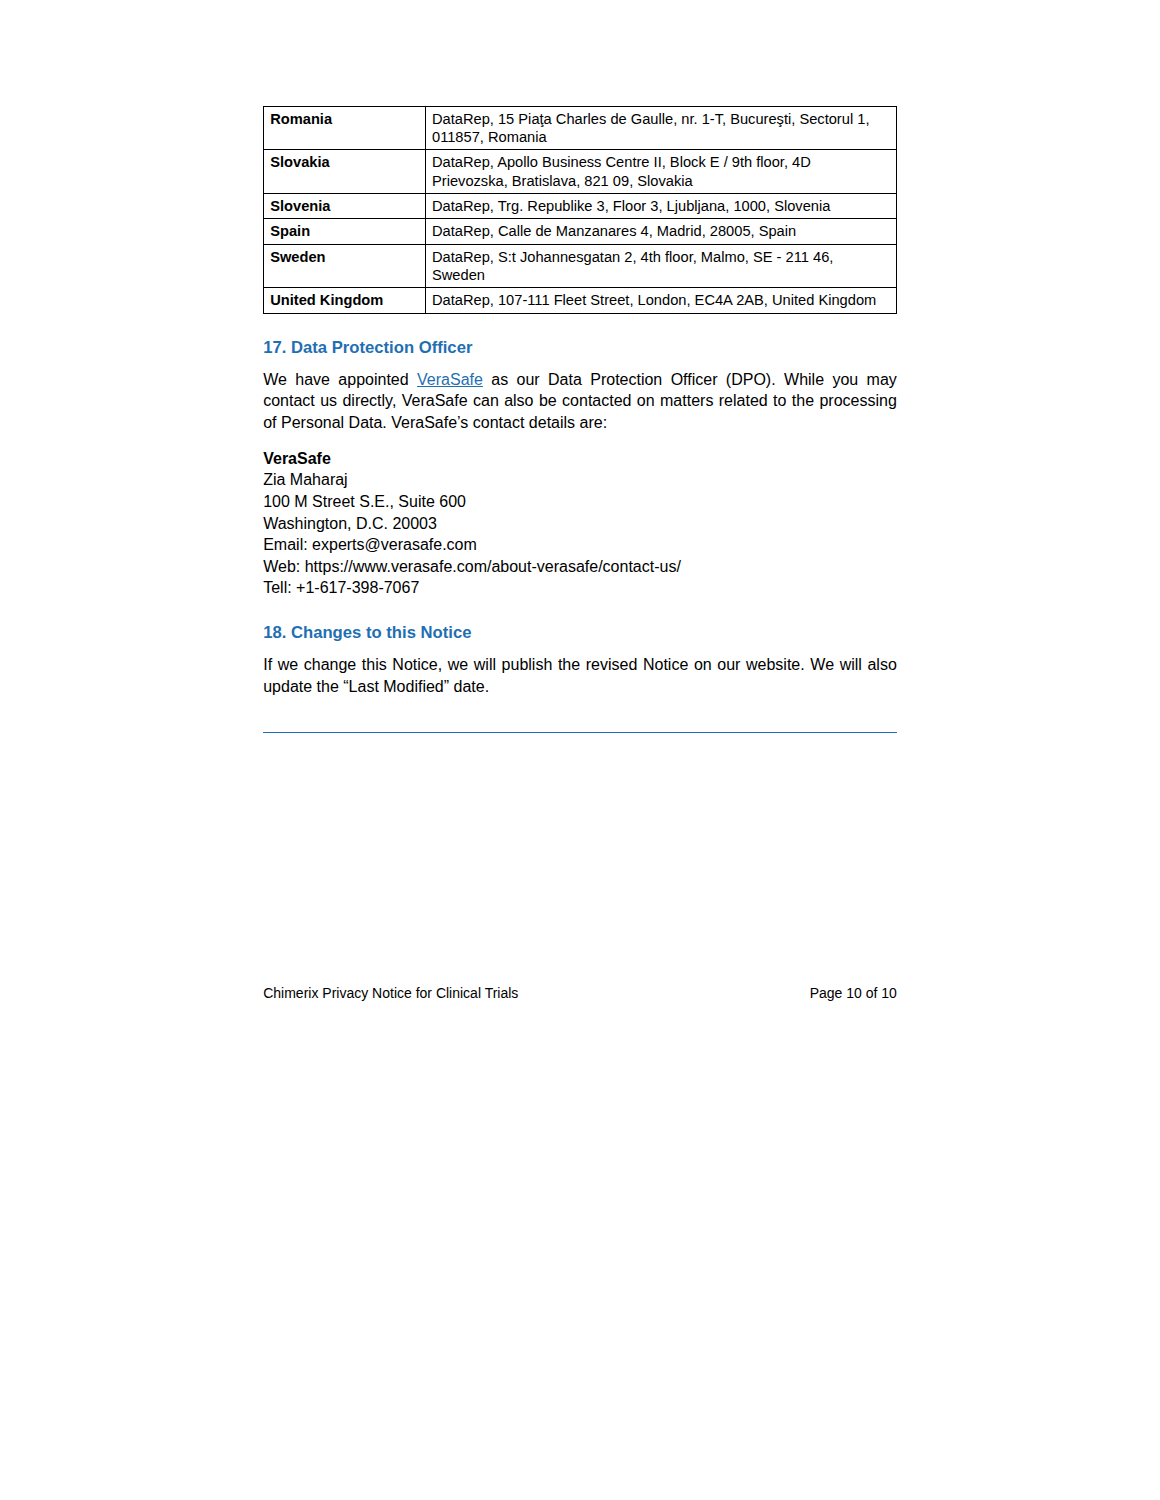| Romania | DataRep, 15 Piaţa Charles de Gaulle, nr. 1-T, Bucureşti, Sectorul 1, 011857, Romania |
| Slovakia | DataRep, Apollo Business Centre II, Block E / 9th floor, 4D Prievozska, Bratislava, 821 09, Slovakia |
| Slovenia | DataRep, Trg. Republike 3, Floor 3, Ljubljana, 1000, Slovenia |
| Spain | DataRep, Calle de Manzanares 4, Madrid, 28005, Spain |
| Sweden | DataRep, S:t Johannesgatan 2, 4th floor, Malmo, SE - 211 46, Sweden |
| United Kingdom | DataRep, 107-111 Fleet Street, London, EC4A 2AB, United Kingdom |
17. Data Protection Officer
We have appointed VeraSafe as our Data Protection Officer (DPO). While you may contact us directly, VeraSafe can also be contacted on matters related to the processing of Personal Data. VeraSafe’s contact details are:
VeraSafe
Zia Maharaj
100 M Street S.E., Suite 600
Washington, D.C. 20003
Email: experts@verasafe.com
Web: https://www.verasafe.com/about-verasafe/contact-us/
Tell: +1-617-398-7067
18. Changes to this Notice
If we change this Notice, we will publish the revised Notice on our website. We will also update the “Last Modified” date.
Chimerix Privacy Notice for Clinical Trials Page 10 of 10